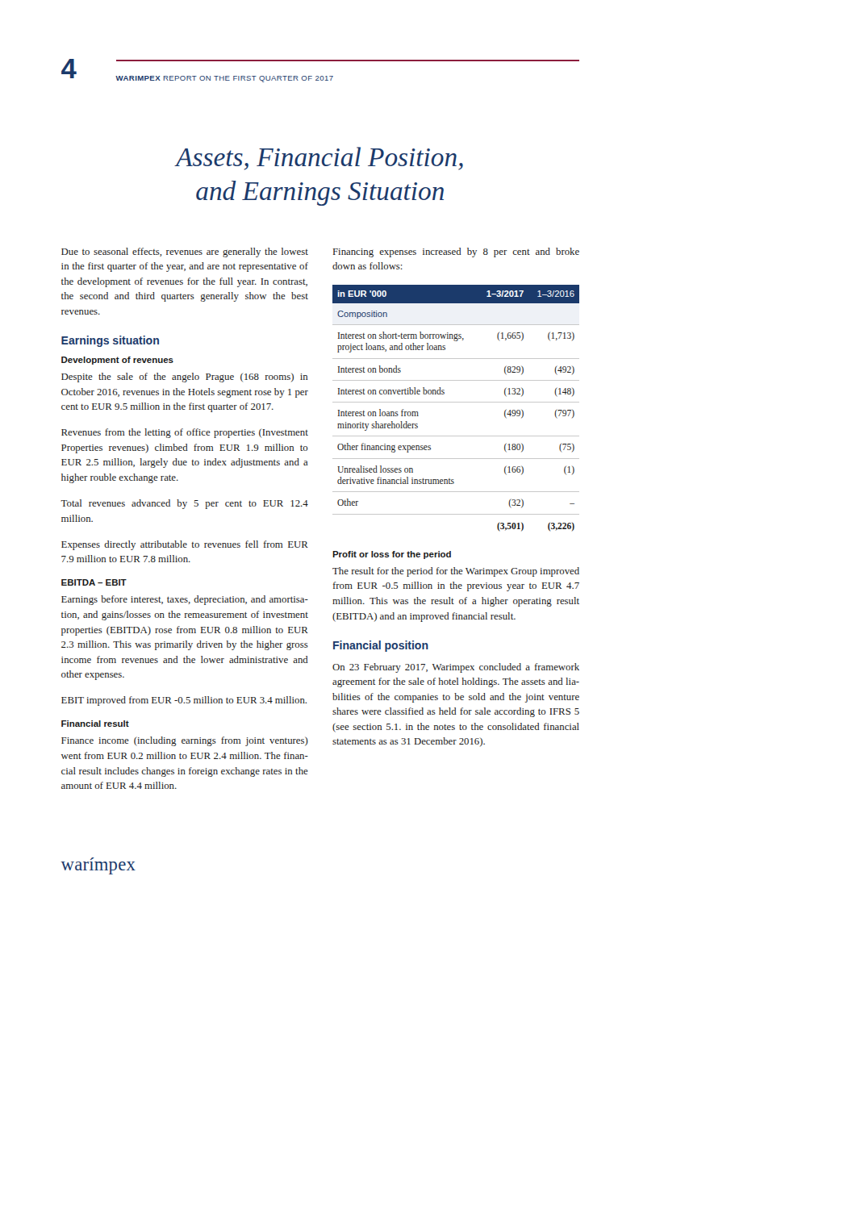4
WARIMPEX REPORT ON THE FIRST QUARTER OF 2017
Assets, Financial Position,
and Earnings Situation
Due to seasonal effects, revenues are generally the lowest in the first quarter of the year, and are not representative of the development of revenues for the full year. In contrast, the second and third quarters generally show the best revenues.
Earnings situation
Development of revenues
Despite the sale of the angelo Prague (168 rooms) in October 2016, revenues in the Hotels segment rose by 1 per cent to EUR 9.5 million in the first quarter of 2017.
Revenues from the letting of office properties (Investment Properties revenues) climbed from EUR 1.9 million to EUR 2.5 million, largely due to index adjustments and a higher rouble exchange rate.
Total revenues advanced by 5 per cent to EUR 12.4 million.
Expenses directly attributable to revenues fell from EUR 7.9 million to EUR 7.8 million.
EBITDA – EBIT
Earnings before interest, taxes, depreciation, and amortisation, and gains/losses on the remeasurement of investment properties (EBITDA) rose from EUR 0.8 million to EUR 2.3 million. This was primarily driven by the higher gross income from revenues and the lower administrative and other expenses.
EBIT improved from EUR -0.5 million to EUR 3.4 million.
Financial result
Finance income (including earnings from joint ventures) went from EUR 0.2 million to EUR 2.4 million. The financial result includes changes in foreign exchange rates in the amount of EUR 4.4 million.
Financing expenses increased by 8 per cent and broke down as follows:
| in EUR '000 | 1–3/2017 | 1–3/2016 |
| --- | --- | --- |
| Composition | | |
| Interest on short-term borrowings, project loans, and other loans | (1,665) | (1,713) |
| Interest on bonds | (829) | (492) |
| Interest on convertible bonds | (132) | (148) |
| Interest on loans from minority shareholders | (499) | (797) |
| Other financing expenses | (180) | (75) |
| Unrealised losses on derivative financial instruments | (166) | (1) |
| Other | (32) | – |
| | (3,501) | (3,226) |
Profit or loss for the period
The result for the period for the Warimpex Group improved from EUR -0.5 million in the previous year to EUR 4.7 million. This was the result of a higher operating result (EBITDA) and an improved financial result.
Financial position
On 23 February 2017, Warimpex concluded a framework agreement for the sale of hotel holdings. The assets and liabilities of the companies to be sold and the joint venture shares were classified as held for sale according to IFRS 5 (see section 5.1. in the notes to the consolidated financial statements as as 31 December 2016).
warímpex